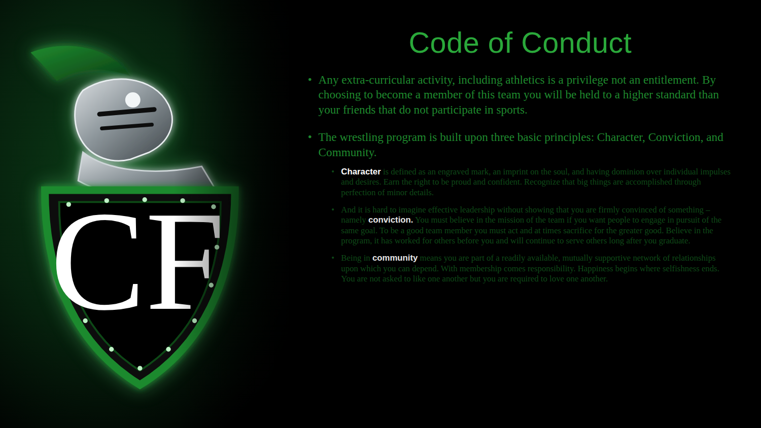CF
Code of Conduct
Any extra-curricular activity, including athletics is a privilege not an entitlement. By choosing to become a member of this team you will be held to a higher standard than your friends that do not participate in sports.
The wrestling program is built upon three basic principles: Character, Conviction, and Community.
Character is defined as an engraved mark, an imprint on the soul, and having dominion over individual impulses and desires. Earn the right to be proud and confident. Recognize that big things are accomplished through perfection of minor details.
And it is hard to imagine effective leadership without showing that you are firmly convinced of something – namely conviction. You must believe in the mission of the team if you want people to engage in pursuit of the same goal. To be a good team member you must act and at times sacrifice for the greater good. Believe in the program, it has worked for others before you and will continue to serve others long after you graduate.
Being in community means you are part of a readily available, mutually supportive network of relationships upon which you can depend. With membership comes responsibility. Happiness begins where selfishness ends. You are not asked to like one another but you are required to love one another.